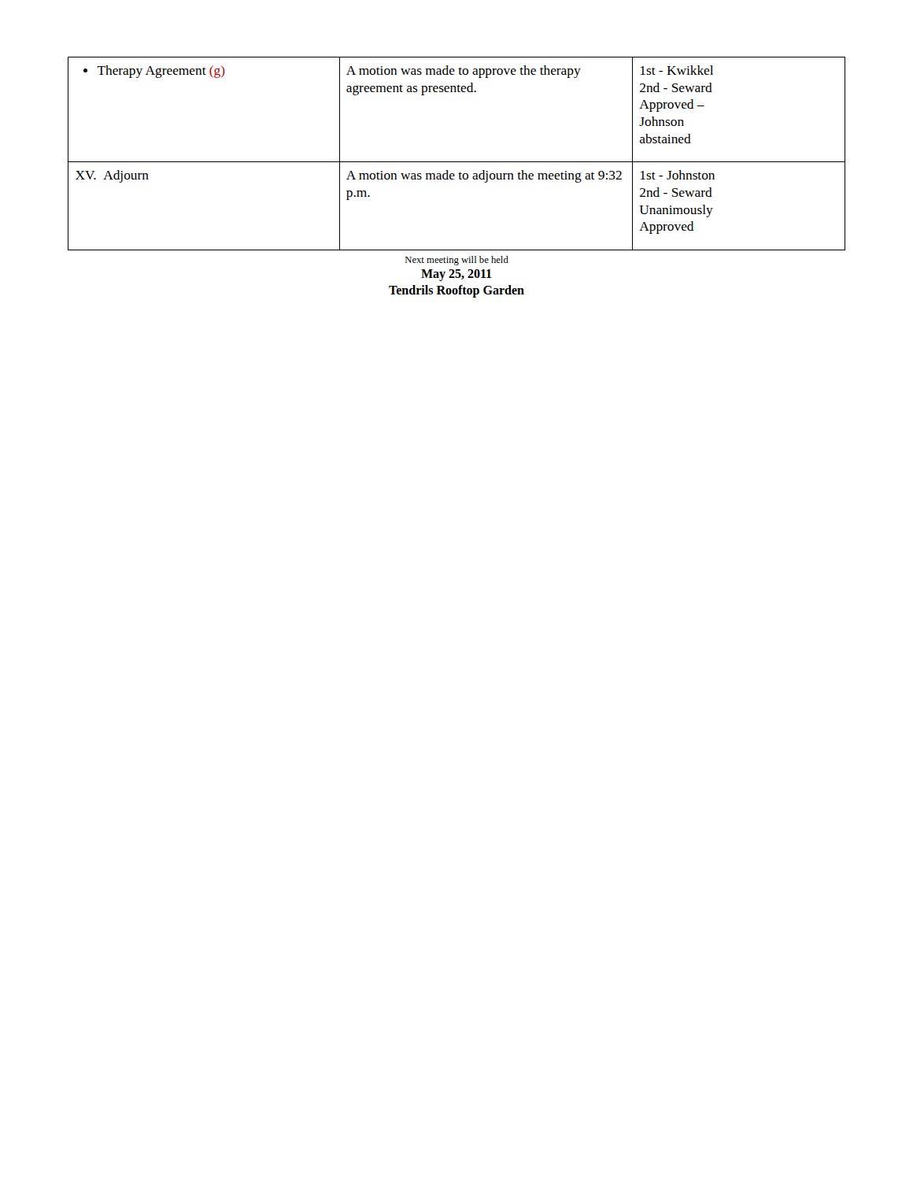| Therapy Agreement (g) | A motion was made to approve the therapy agreement as presented. | 1st - Kwikkel 2nd - Seward Approved – Johnson abstained |
| XV. Adjourn | A motion was made to adjourn the meeting at 9:32 p.m. | 1st - Johnston 2nd - Seward Unanimously Approved |
Next meeting will be held
May 25, 2011
Tendrils Rooftop Garden